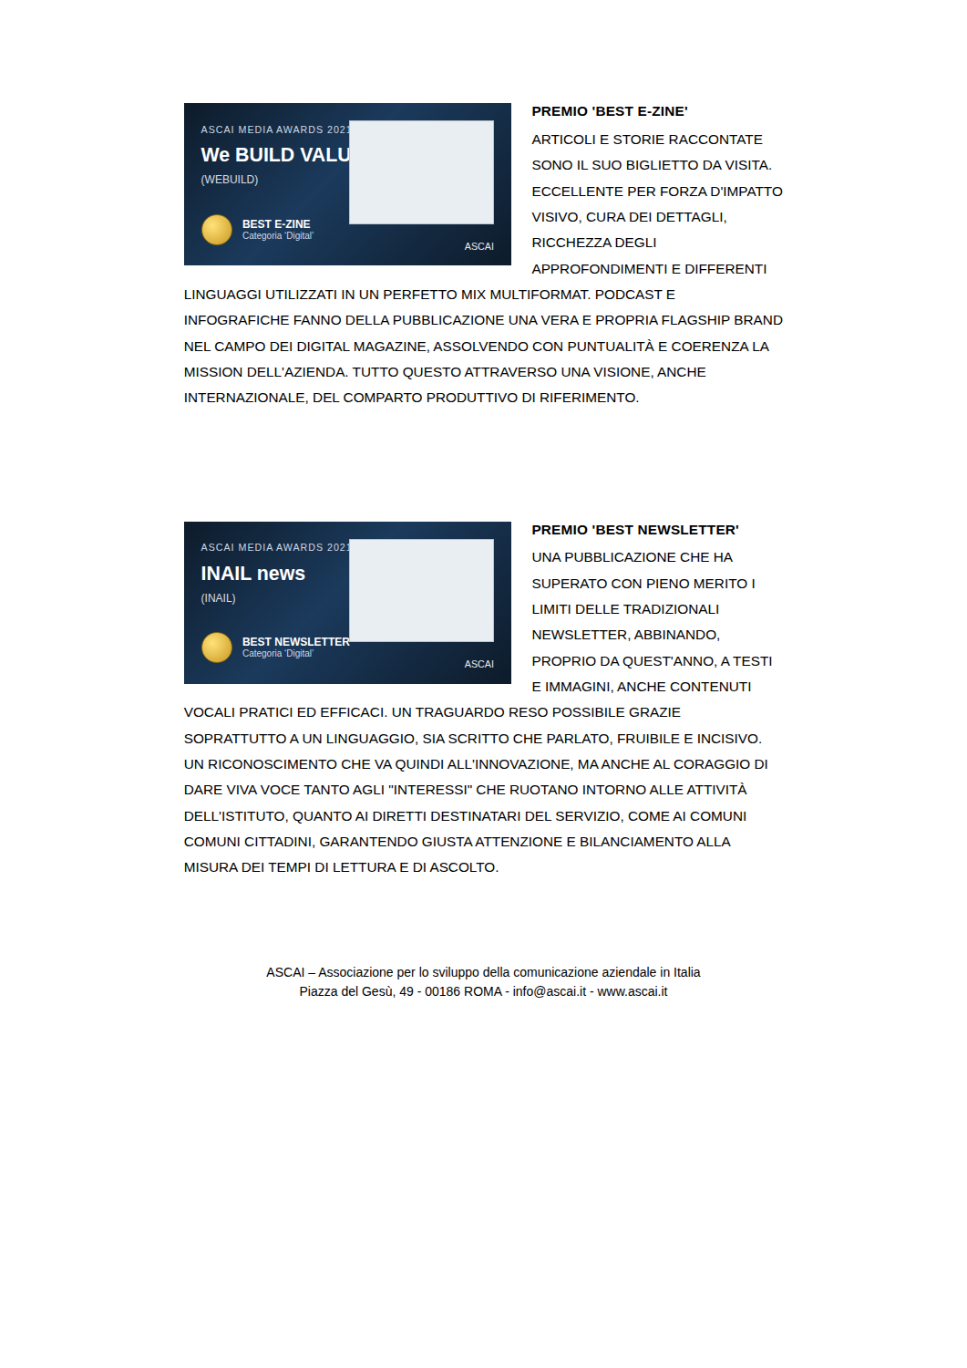ASCAI MEDIA AWARDS 2021
We BUILD VALUE
(WEBUILD)
BEST E-ZINECategoria ‘Digital’
ASCAI
PREMIO 'BEST E-ZINE'
ARTICOLI E STORIE RACCONTATE SONO IL SUO BIGLIETTO DA VISITA. ECCELLENTE PER FORZA D'IMPATTO VISIVO, CURA DEI DETTAGLI, RICCHEZZA DEGLI APPROFONDIMENTI E DIFFERENTI LINGUAGGI UTILIZZATI IN UN PERFETTO MIX MULTIFORMAT. PODCAST E INFOGRAFICHE FANNO DELLA PUBBLICAZIONE UNA VERA E PROPRIA FLAGSHIP BRAND NEL CAMPO DEI DIGITAL MAGAZINE, ASSOLVENDO CON PUNTUALITÀ E COERENZA LA MISSION DELL'AZIENDA. TUTTO QUESTO ATTRAVERSO UNA VISIONE, ANCHE INTERNAZIONALE, DEL COMPARTO PRODUTTIVO DI RIFERIMENTO.
ASCAI MEDIA AWARDS 2021
INAIL news
(INAIL)
BEST NEWSLETTERCategoria ‘Digital’
ASCAI
PREMIO 'BEST NEWSLETTER'
UNA PUBBLICAZIONE CHE HA SUPERATO CON PIENO MERITO I LIMITI DELLE TRADIZIONALI NEWSLETTER, ABBINANDO, PROPRIO DA QUEST'ANNO, A TESTI E IMMAGINI, ANCHE CONTENUTI VOCALI PRATICI ED EFFICACI. UN TRAGUARDO RESO POSSIBILE GRAZIE SOPRATTUTTO A UN LINGUAGGIO, SIA SCRITTO CHE PARLATO, FRUIBILE E INCISIVO. UN RICONOSCIMENTO CHE VA QUINDI ALL'INNOVAZIONE, MA ANCHE AL CORAGGIO DI DARE VIVA VOCE TANTO AGLI "INTERESSI" CHE RUOTANO INTORNO ALLE ATTIVITÀ DELL'ISTITUTO, QUANTO AI DIRETTI DESTINATARI DEL SERVIZIO, COME AI COMUNI COMUNI CITTADINI, GARANTENDO GIUSTA ATTENZIONE E BILANCIAMENTO ALLA MISURA DEI TEMPI DI LETTURA E DI ASCOLTO.
ASCAI – Associazione per lo sviluppo della comunicazione aziendale in Italia
Piazza del Gesù, 49 - 00186 ROMA - info@ascai.it - www.ascai.it